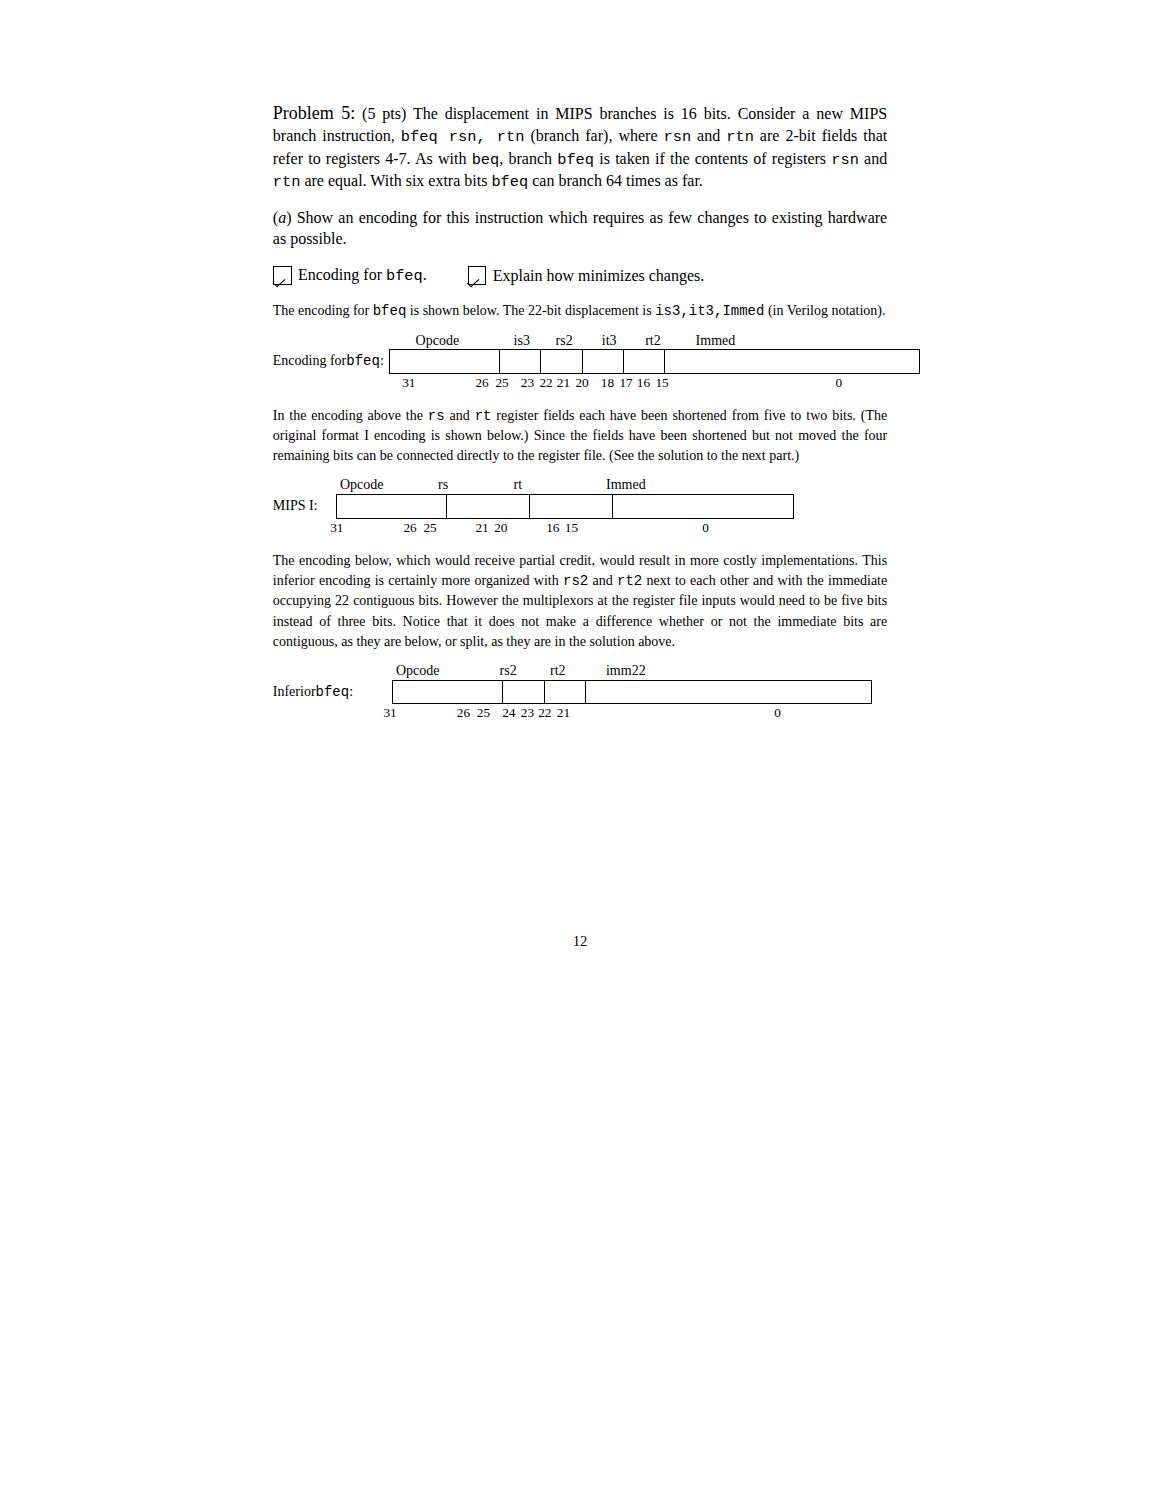Problem 5: (5 pts) The displacement in MIPS branches is 16 bits. Consider a new MIPS branch instruction, bfeq rsn, rtn (branch far), where rsn and rtn are 2-bit fields that refer to registers 4-7. As with beq, branch bfeq is taken if the contents of registers rsn and rtn are equal. With six extra bits bfeq can branch 64 times as far.
(a) Show an encoding for this instruction which requires as few changes to existing hardware as possible.
Encoding for bfeq.
Explain how minimizes changes.
The encoding for bfeq is shown below. The 22-bit displacement is is3,it3,Immed (in Verilog notation).
Opcode is3 rs2 it3 rt2 Immed
Encoding for bfeq:
31 26 25 23 22 21 20 18 17 16 15 0
In the encoding above the rs and rt register fields each have been shortened from five to two bits. (The original format I encoding is shown below.) Since the fields have been shortened but not moved the four remaining bits can be connected directly to the register file. (See the solution to the next part.)
Opcode rs rt Immed
MIPS I:
31 26 25 21 20 16 15 0
The encoding below, which would receive partial credit, would result in more costly implementations. This inferior encoding is certainly more organized with rs2 and rt2 next to each other and with the immediate occupying 22 contiguous bits. However the multiplexors at the register file inputs would need to be five bits instead of three bits. Notice that it does not make a difference whether or not the immediate bits are contiguous, as they are below, or split, as they are in the solution above.
Opcode rs2 rt2 imm22
Inferior bfeq:
31 26 25 24 23 22 21 0
12